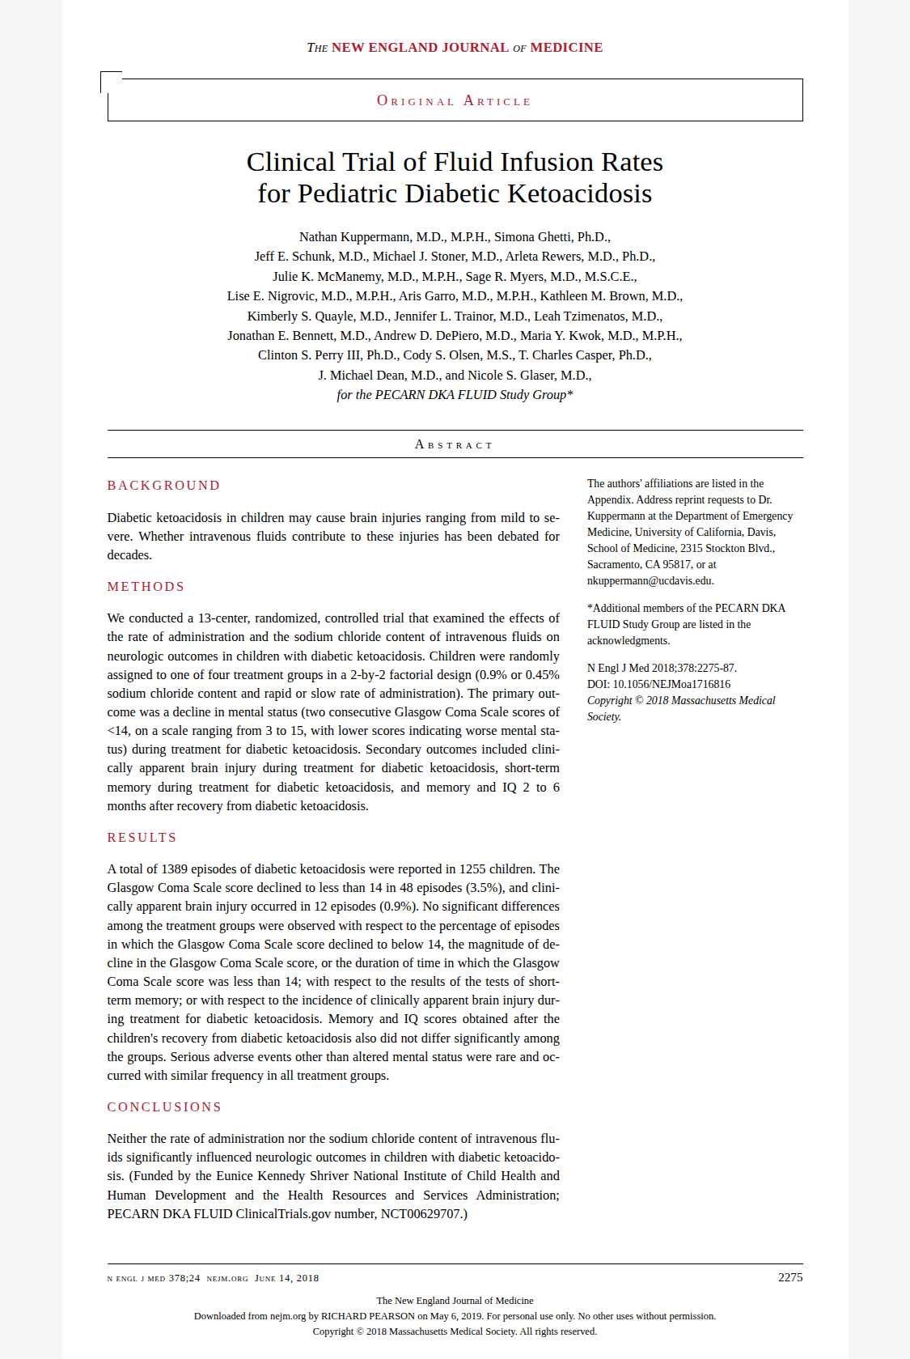The NEW ENGLAND JOURNAL of MEDICINE
Original Article
Clinical Trial of Fluid Infusion Rates
for Pediatric Diabetic Ketoacidosis
Nathan Kuppermann, M.D., M.P.H., Simona Ghetti, Ph.D.,
Jeff E. Schunk, M.D., Michael J. Stoner, M.D., Arleta Rewers, M.D., Ph.D.,
Julie K. McManemy, M.D., M.P.H., Sage R. Myers, M.D., M.S.C.E.,
Lise E. Nigrovic, M.D., M.P.H., Aris Garro, M.D., M.P.H., Kathleen M. Brown, M.D.,
Kimberly S. Quayle, M.D., Jennifer L. Trainor, M.D., Leah Tzimenatos, M.D.,
Jonathan E. Bennett, M.D., Andrew D. DePiero, M.D., Maria Y. Kwok, M.D., M.P.H.,
Clinton S. Perry III, Ph.D., Cody S. Olsen, M.S., T. Charles Casper, Ph.D.,
J. Michael Dean, M.D., and Nicole S. Glaser, M.D.,
for the PECARN DKA FLUID Study Group*
Abstract
BACKGROUND
Diabetic ketoacidosis in children may cause brain injuries ranging from mild to severe. Whether intravenous fluids contribute to these injuries has been debated for decades.
METHODS
We conducted a 13-center, randomized, controlled trial that examined the effects of the rate of administration and the sodium chloride content of intravenous fluids on neurologic outcomes in children with diabetic ketoacidosis. Children were randomly assigned to one of four treatment groups in a 2-by-2 factorial design (0.9% or 0.45% sodium chloride content and rapid or slow rate of administration). The primary outcome was a decline in mental status (two consecutive Glasgow Coma Scale scores of <14, on a scale ranging from 3 to 15, with lower scores indicating worse mental status) during treatment for diabetic ketoacidosis. Secondary outcomes included clinically apparent brain injury during treatment for diabetic ketoacidosis, short-term memory during treatment for diabetic ketoacidosis, and memory and IQ 2 to 6 months after recovery from diabetic ketoacidosis.
RESULTS
A total of 1389 episodes of diabetic ketoacidosis were reported in 1255 children. The Glasgow Coma Scale score declined to less than 14 in 48 episodes (3.5%), and clinically apparent brain injury occurred in 12 episodes (0.9%). No significant differences among the treatment groups were observed with respect to the percentage of episodes in which the Glasgow Coma Scale score declined to below 14, the magnitude of decline in the Glasgow Coma Scale score, or the duration of time in which the Glasgow Coma Scale score was less than 14; with respect to the results of the tests of short-term memory; or with respect to the incidence of clinically apparent brain injury during treatment for diabetic ketoacidosis. Memory and IQ scores obtained after the children's recovery from diabetic ketoacidosis also did not differ significantly among the groups. Serious adverse events other than altered mental status were rare and occurred with similar frequency in all treatment groups.
CONCLUSIONS
Neither the rate of administration nor the sodium chloride content of intravenous fluids significantly influenced neurologic outcomes in children with diabetic ketoacidosis. (Funded by the Eunice Kennedy Shriver National Institute of Child Health and Human Development and the Health Resources and Services Administration; PECARN DKA FLUID ClinicalTrials.gov number, NCT00629707.)
The authors' affiliations are listed in the Appendix. Address reprint requests to Dr. Kuppermann at the Department of Emergency Medicine, University of California, Davis, School of Medicine, 2315 Stockton Blvd., Sacramento, CA 95817, or at nkuppermann@ucdavis.edu.
*Additional members of the PECARN DKA FLUID Study Group are listed in the acknowledgments.
N Engl J Med 2018;378:2275-87.
DOI: 10.1056/NEJMoa1716816
Copyright © 2018 Massachusetts Medical Society.
n engl j med 378;24 nejm.org June 14, 2018 2275
The New England Journal of Medicine
Downloaded from nejm.org by RICHARD PEARSON on May 6, 2019. For personal use only. No other uses without permission.
Copyright © 2018 Massachusetts Medical Society. All rights reserved.